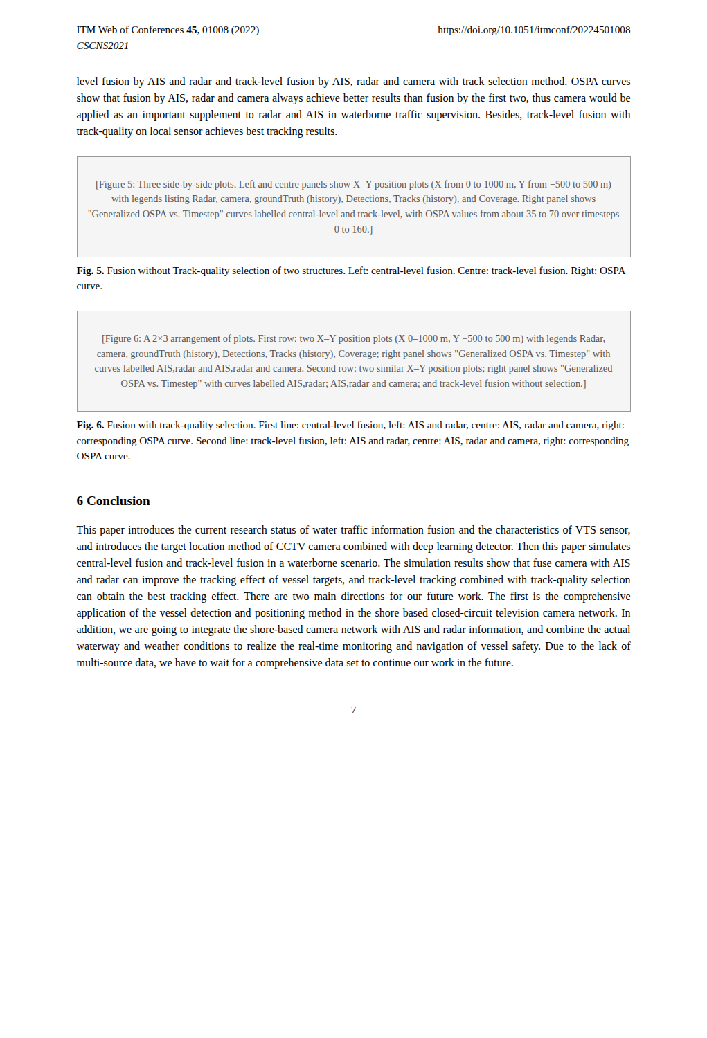ITM Web of Conferences 45, 01008 (2022)
CSCNS2021
https://doi.org/10.1051/itmconf/20224501008
level fusion by AIS and radar and track-level fusion by AIS, radar and camera with track selection method. OSPA curves show that fusion by AIS, radar and camera always achieve better results than fusion by the first two, thus camera would be applied as an important supplement to radar and AIS in waterborne traffic supervision. Besides, track-level fusion with track-quality on local sensor achieves best tracking results.
[Figure 5: Three side-by-side plots. Left and centre panels show X–Y position plots (X from 0 to 1000 m, Y from −500 to 500 m) with legends listing Radar, camera, groundTruth (history), Detections, Tracks (history), and Coverage. Right panel shows "Generalized OSPA vs. Timestep" curves labelled central-level and track-level, with OSPA values from about 35 to 70 over timesteps 0 to 160.]
Fig. 5. Fusion without Track-quality selection of two structures. Left: central-level fusion. Centre: track-level fusion. Right: OSPA curve.
[Figure 6: A 2×3 arrangement of plots. First row: two X–Y position plots (X 0–1000 m, Y −500 to 500 m) with legends Radar, camera, groundTruth (history), Detections, Tracks (history), Coverage; right panel shows "Generalized OSPA vs. Timestep" with curves labelled AIS,radar and AIS,radar and camera. Second row: two similar X–Y position plots; right panel shows "Generalized OSPA vs. Timestep" with curves labelled AIS,radar; AIS,radar and camera; and track-level fusion without selection.]
Fig. 6. Fusion with track-quality selection. First line: central-level fusion, left: AIS and radar, centre: AIS, radar and camera, right: corresponding OSPA curve. Second line: track-level fusion, left: AIS and radar, centre: AIS, radar and camera, right: corresponding OSPA curve.
6 Conclusion
This paper introduces the current research status of water traffic information fusion and the characteristics of VTS sensor, and introduces the target location method of CCTV camera combined with deep learning detector. Then this paper simulates central-level fusion and track-level fusion in a waterborne scenario. The simulation results show that fuse camera with AIS and radar can improve the tracking effect of vessel targets, and track-level tracking combined with track-quality selection can obtain the best tracking effect. There are two main directions for our future work. The first is the comprehensive application of the vessel detection and positioning method in the shore based closed-circuit television camera network. In addition, we are going to integrate the shore-based camera network with AIS and radar information, and combine the actual waterway and weather conditions to realize the real-time monitoring and navigation of vessel safety. Due to the lack of multi-source data, we have to wait for a comprehensive data set to continue our work in the future.
7